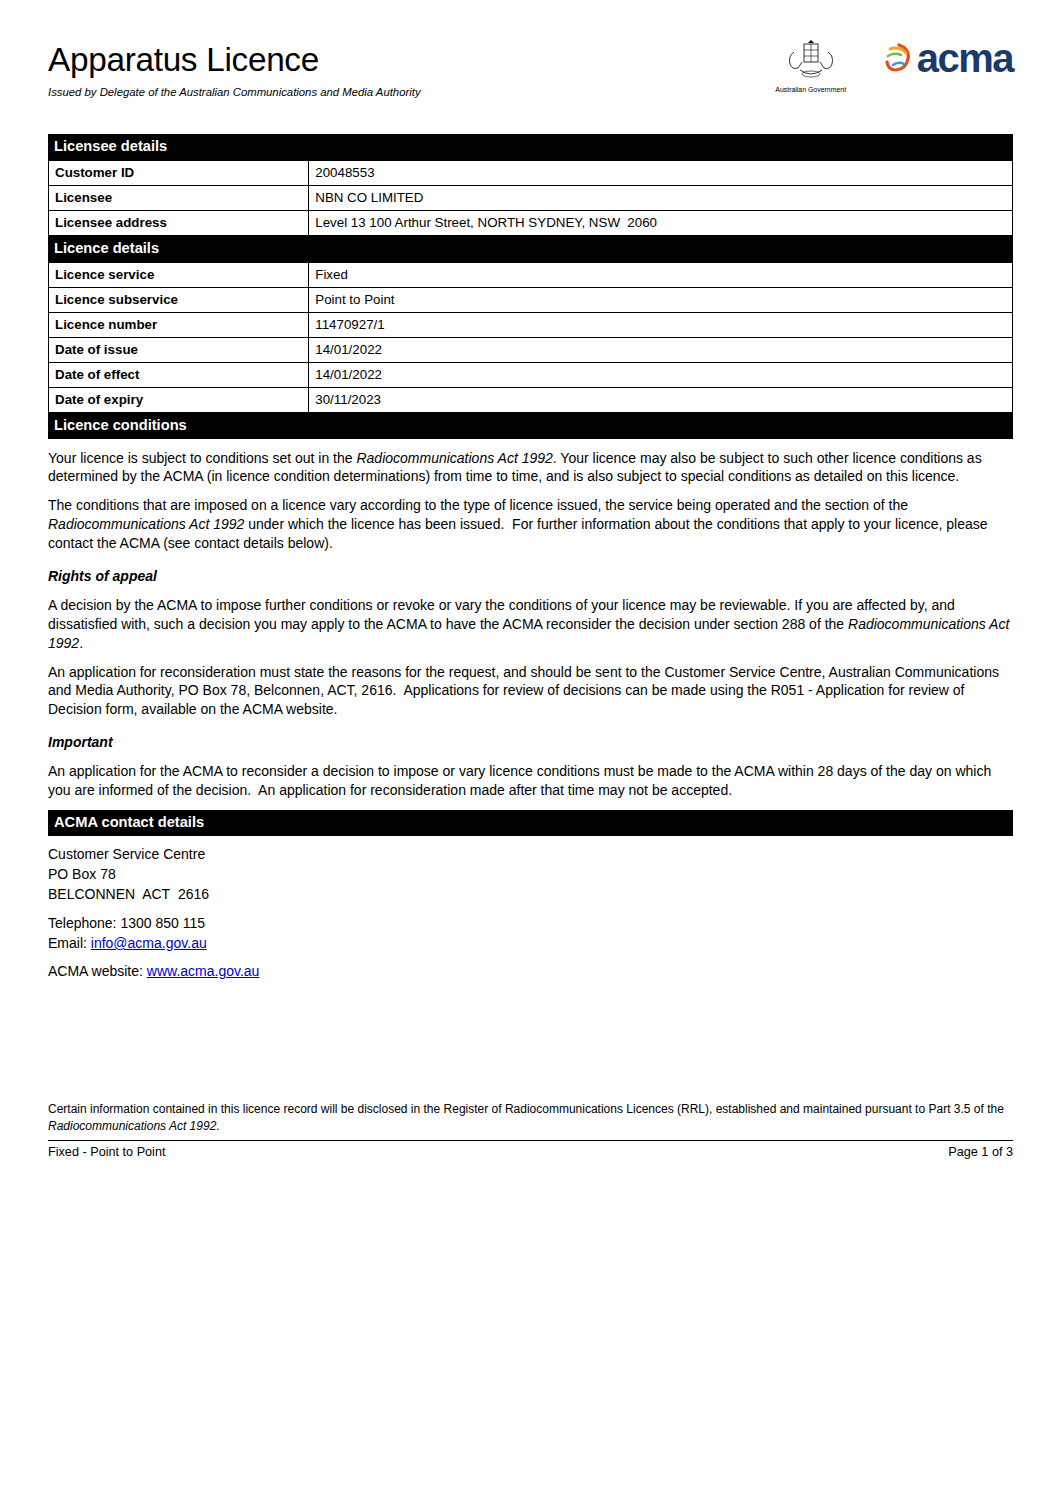Apparatus Licence
Issued by Delegate of the Australian Communications and Media Authority
Australian Government
acma
Licensee details
| Customer ID | 20048553 |
| Licensee | NBN CO LIMITED |
| Licensee address | Level 13 100 Arthur Street, NORTH SYDNEY, NSW 2060 |
Licence details
| Licence service | Fixed |
| Licence subservice | Point to Point |
| Licence number | 11470927/1 |
| Date of issue | 14/01/2022 |
| Date of effect | 14/01/2022 |
| Date of expiry | 30/11/2023 |
Licence conditions
Your licence is subject to conditions set out in the Radiocommunications Act 1992. Your licence may also be subject to such other licence conditions as determined by the ACMA (in licence condition determinations) from time to time, and is also subject to special conditions as detailed on this licence.
The conditions that are imposed on a licence vary according to the type of licence issued, the service being operated and the section of the Radiocommunications Act 1992 under which the licence has been issued. For further information about the conditions that apply to your licence, please contact the ACMA (see contact details below).
Rights of appeal
A decision by the ACMA to impose further conditions or revoke or vary the conditions of your licence may be reviewable. If you are affected by, and dissatisfied with, such a decision you may apply to the ACMA to have the ACMA reconsider the decision under section 288 of the Radiocommunications Act 1992.
An application for reconsideration must state the reasons for the request, and should be sent to the Customer Service Centre, Australian Communications and Media Authority, PO Box 78, Belconnen, ACT, 2616. Applications for review of decisions can be made using the R051 - Application for review of Decision form, available on the ACMA website.
Important
An application for the ACMA to reconsider a decision to impose or vary licence conditions must be made to the ACMA within 28 days of the day on which you are informed of the decision. An application for reconsideration made after that time may not be accepted.
ACMA contact details
Customer Service Centre
PO Box 78
BELCONNEN ACT 2616
Telephone: 1300 850 115
Email: info@acma.gov.au
ACMA website: www.acma.gov.au
Certain information contained in this licence record will be disclosed in the Register of Radiocommunications Licences (RRL), established and maintained pursuant to Part 3.5 of the Radiocommunications Act 1992.
Fixed - Point to Point Page 1 of 3